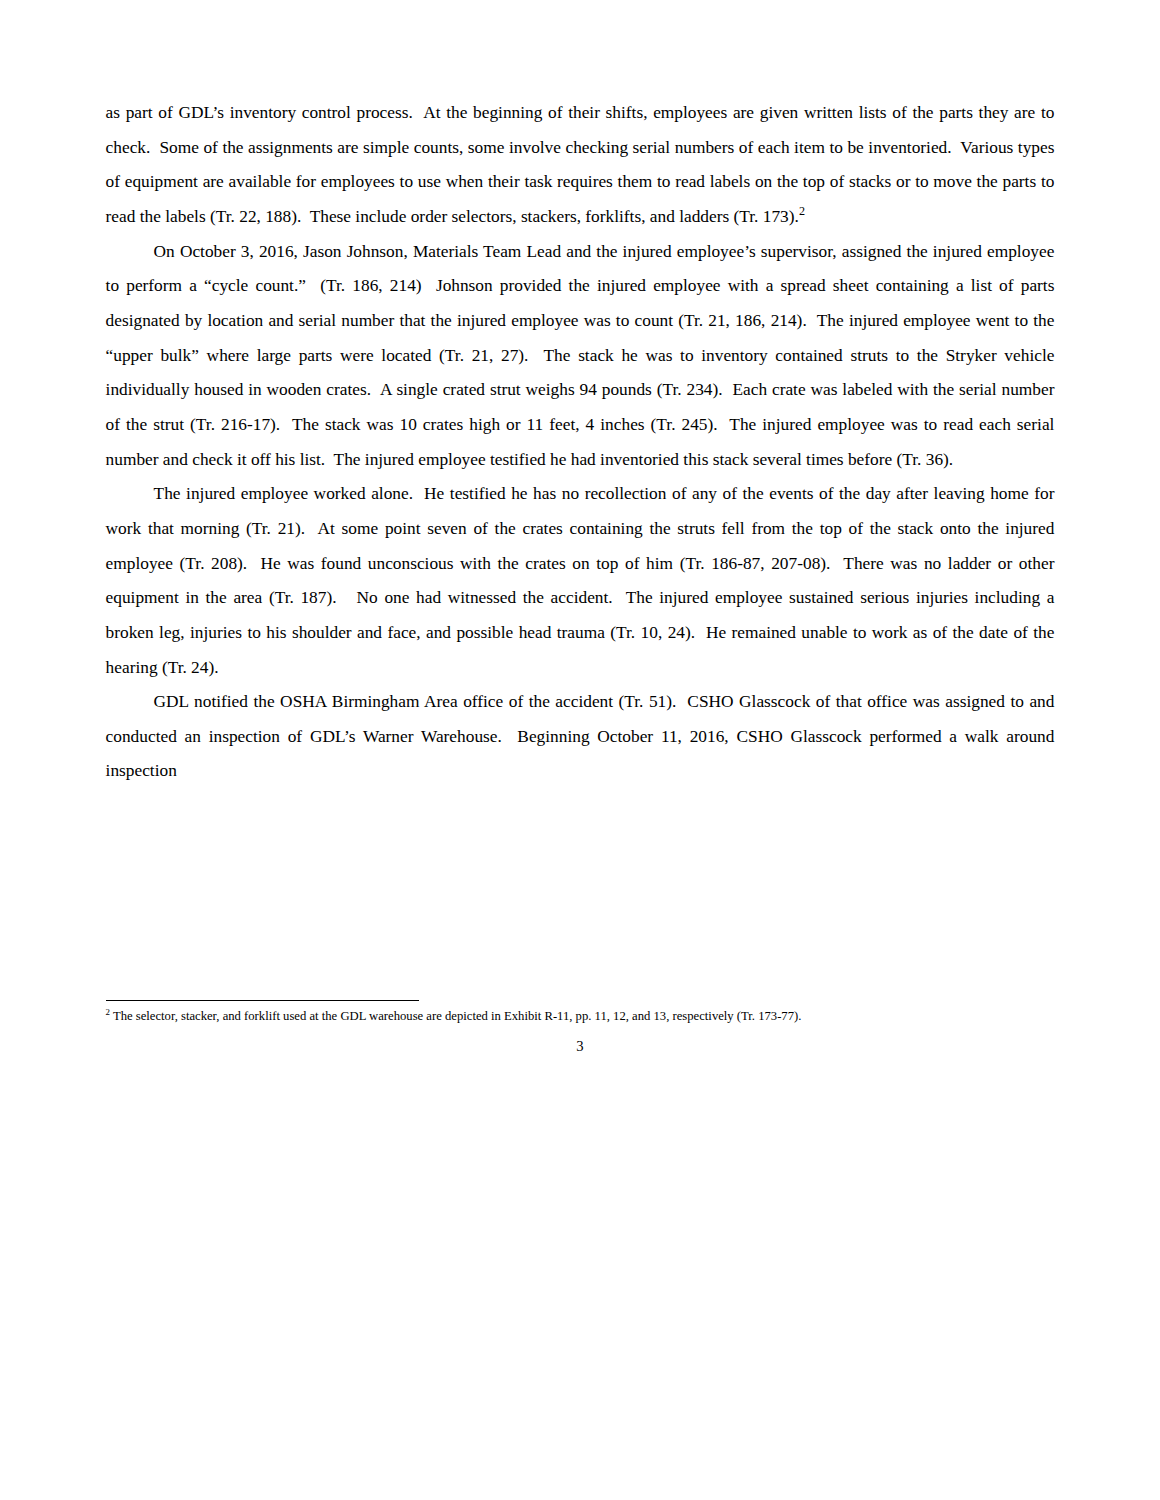as part of GDL’s inventory control process. At the beginning of their shifts, employees are given written lists of the parts they are to check. Some of the assignments are simple counts, some involve checking serial numbers of each item to be inventoried. Various types of equipment are available for employees to use when their task requires them to read labels on the top of stacks or to move the parts to read the labels (Tr. 22, 188). These include order selectors, stackers, forklifts, and ladders (Tr. 173).2
On October 3, 2016, Jason Johnson, Materials Team Lead and the injured employee’s supervisor, assigned the injured employee to perform a “cycle count.” (Tr. 186, 214) Johnson provided the injured employee with a spread sheet containing a list of parts designated by location and serial number that the injured employee was to count (Tr. 21, 186, 214). The injured employee went to the “upper bulk” where large parts were located (Tr. 21, 27). The stack he was to inventory contained struts to the Stryker vehicle individually housed in wooden crates. A single crated strut weighs 94 pounds (Tr. 234). Each crate was labeled with the serial number of the strut (Tr. 216-17). The stack was 10 crates high or 11 feet, 4 inches (Tr. 245). The injured employee was to read each serial number and check it off his list. The injured employee testified he had inventoried this stack several times before (Tr. 36).
The injured employee worked alone. He testified he has no recollection of any of the events of the day after leaving home for work that morning (Tr. 21). At some point seven of the crates containing the struts fell from the top of the stack onto the injured employee (Tr. 208). He was found unconscious with the crates on top of him (Tr. 186-87, 207-08). There was no ladder or other equipment in the area (Tr. 187). No one had witnessed the accident. The injured employee sustained serious injuries including a broken leg, injuries to his shoulder and face, and possible head trauma (Tr. 10, 24). He remained unable to work as of the date of the hearing (Tr. 24).
GDL notified the OSHA Birmingham Area office of the accident (Tr. 51). CSHO Glasscock of that office was assigned to and conducted an inspection of GDL’s Warner Warehouse. Beginning October 11, 2016, CSHO Glasscock performed a walk around inspection
2 The selector, stacker, and forklift used at the GDL warehouse are depicted in Exhibit R-11, pp. 11, 12, and 13, respectively (Tr. 173-77).
3